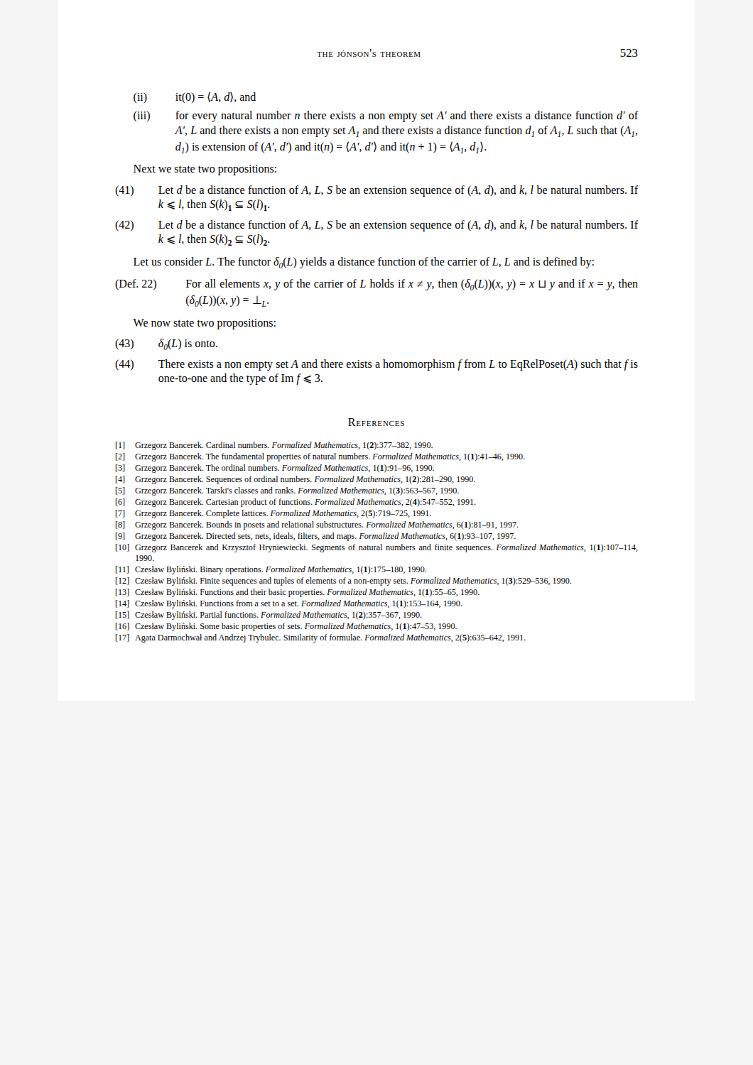the jónson's theorem 523
(ii) it(0) = ⟨A, d⟩, and
(iii) for every natural number n there exists a non empty set A′ and there exists a distance function d′ of A′, L and there exists a non empty set A1 and there exists a distance function d1 of A1, L such that (A1, d1) is extension of (A′, d′) and it(n) = ⟨A′, d′⟩ and it(n + 1) = ⟨A1, d1⟩.
Next we state two propositions:
(41) Let d be a distance function of A, L, S be an extension sequence of (A, d), and k, l be natural numbers. If k ⩽ l, then S(k)1 ⊆ S(l)1.
(42) Let d be a distance function of A, L, S be an extension sequence of (A, d), and k, l be natural numbers. If k ⩽ l, then S(k)2 ⊆ S(l)2.
Let us consider L. The functor δ0(L) yields a distance function of the carrier of L, L and is defined by:
(Def. 22) For all elements x, y of the carrier of L holds if x ≠ y, then (δ0(L))(x, y) = x ⊔ y and if x = y, then (δ0(L))(x, y) = ⊥L.
We now state two propositions:
(43) δ0(L) is onto.
(44) There exists a non empty set A and there exists a homomorphism f from L to EqRelPoset(A) such that f is one-to-one and the type of Im f ⩽ 3.
References
[1] Grzegorz Bancerek. Cardinal numbers. Formalized Mathematics, 1(2):377–382, 1990.
[2] Grzegorz Bancerek. The fundamental properties of natural numbers. Formalized Mathematics, 1(1):41–46, 1990.
[3] Grzegorz Bancerek. The ordinal numbers. Formalized Mathematics, 1(1):91–96, 1990.
[4] Grzegorz Bancerek. Sequences of ordinal numbers. Formalized Mathematics, 1(2):281–290, 1990.
[5] Grzegorz Bancerek. Tarski's classes and ranks. Formalized Mathematics, 1(3):563–567, 1990.
[6] Grzegorz Bancerek. Cartesian product of functions. Formalized Mathematics, 2(4):547–552, 1991.
[7] Grzegorz Bancerek. Complete lattices. Formalized Mathematics, 2(5):719–725, 1991.
[8] Grzegorz Bancerek. Bounds in posets and relational substructures. Formalized Mathematics, 6(1):81–91, 1997.
[9] Grzegorz Bancerek. Directed sets, nets, ideals, filters, and maps. Formalized Mathematics, 6(1):93–107, 1997.
[10] Grzegorz Bancerek and Krzysztof Hryniewiecki. Segments of natural numbers and finite sequences. Formalized Mathematics, 1(1):107–114, 1990.
[11] Czesław Byliński. Binary operations. Formalized Mathematics, 1(1):175–180, 1990.
[12] Czesław Byliński. Finite sequences and tuples of elements of a non-empty sets. Formalized Mathematics, 1(3):529–536, 1990.
[13] Czesław Byliński. Functions and their basic properties. Formalized Mathematics, 1(1):55–65, 1990.
[14] Czesław Byliński. Functions from a set to a set. Formalized Mathematics, 1(1):153–164, 1990.
[15] Czesław Byliński. Partial functions. Formalized Mathematics, 1(2):357–367, 1990.
[16] Czesław Byliński. Some basic properties of sets. Formalized Mathematics, 1(1):47–53, 1990.
[17] Agata Darmochwał and Andrzej Trybulec. Similarity of formulae. Formalized Mathematics, 2(5):635–642, 1991.